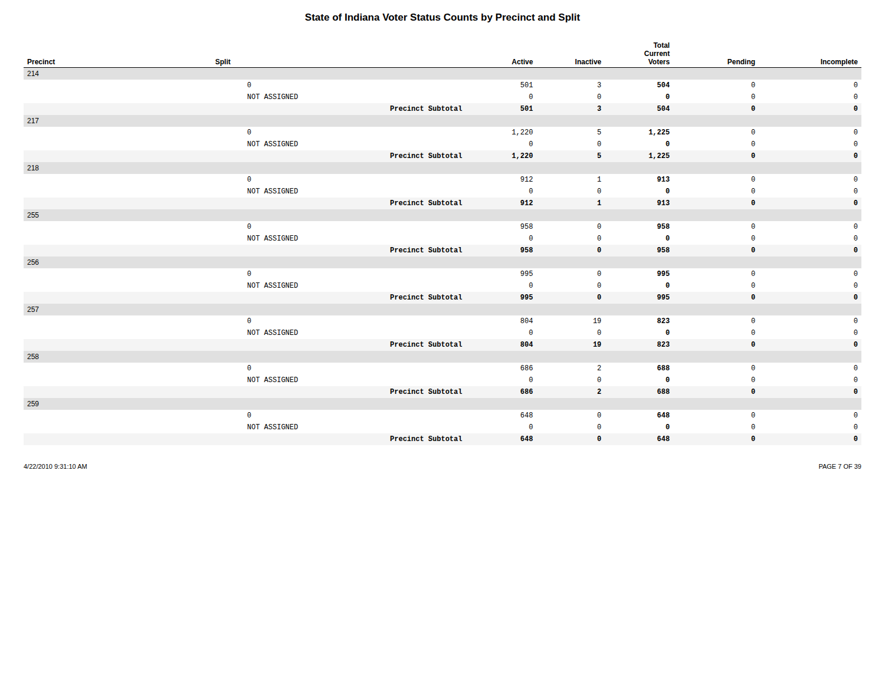State of Indiana Voter Status Counts by Precinct and Split
| Precinct | Split | Active | Inactive | Total Current Voters | Pending | Incomplete |
| --- | --- | --- | --- | --- | --- | --- |
| 214 | | | | | | |
| | 0 | 501 | 3 | 504 | 0 | 0 |
| | NOT ASSIGNED | 0 | 0 | 0 | 0 | 0 |
| | Precinct Subtotal | 501 | 3 | 504 | 0 | 0 |
| 217 | | | | | | |
| | 0 | 1,220 | 5 | 1,225 | 0 | 0 |
| | NOT ASSIGNED | 0 | 0 | 0 | 0 | 0 |
| | Precinct Subtotal | 1,220 | 5 | 1,225 | 0 | 0 |
| 218 | | | | | | |
| | 0 | 912 | 1 | 913 | 0 | 0 |
| | NOT ASSIGNED | 0 | 0 | 0 | 0 | 0 |
| | Precinct Subtotal | 912 | 1 | 913 | 0 | 0 |
| 255 | | | | | | |
| | 0 | 958 | 0 | 958 | 0 | 0 |
| | NOT ASSIGNED | 0 | 0 | 0 | 0 | 0 |
| | Precinct Subtotal | 958 | 0 | 958 | 0 | 0 |
| 256 | | | | | | |
| | 0 | 995 | 0 | 995 | 0 | 0 |
| | NOT ASSIGNED | 0 | 0 | 0 | 0 | 0 |
| | Precinct Subtotal | 995 | 0 | 995 | 0 | 0 |
| 257 | | | | | | |
| | 0 | 804 | 19 | 823 | 0 | 0 |
| | NOT ASSIGNED | 0 | 0 | 0 | 0 | 0 |
| | Precinct Subtotal | 804 | 19 | 823 | 0 | 0 |
| 258 | | | | | | |
| | 0 | 686 | 2 | 688 | 0 | 0 |
| | NOT ASSIGNED | 0 | 0 | 0 | 0 | 0 |
| | Precinct Subtotal | 686 | 2 | 688 | 0 | 0 |
| 259 | | | | | | |
| | 0 | 648 | 0 | 648 | 0 | 0 |
| | NOT ASSIGNED | 0 | 0 | 0 | 0 | 0 |
| | Precinct Subtotal | 648 | 0 | 648 | 0 | 0 |
4/22/2010 9:31:10 AM
PAGE 7 OF 39